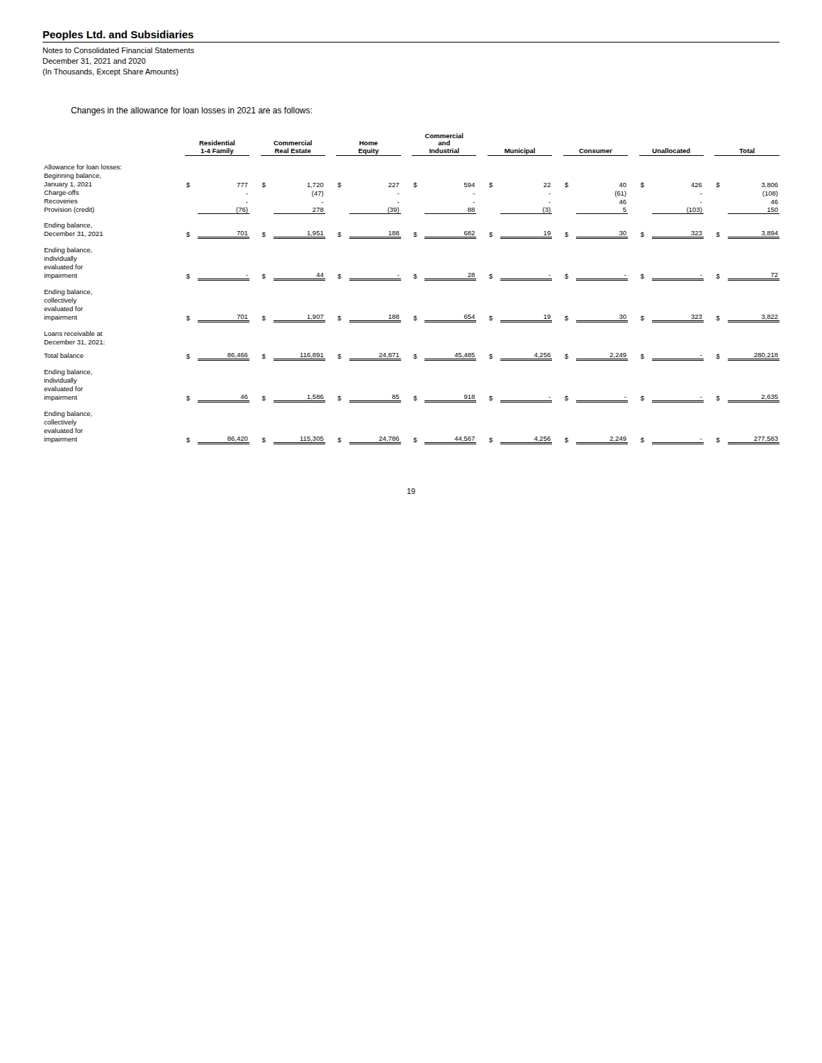Peoples Ltd. and Subsidiaries
Notes to Consolidated Financial Statements
December 31, 2021 and 2020
(In Thousands, Except Share Amounts)
Changes in the allowance for loan losses in 2021 are as follows:
| | Residential 1-4 Family | | Commercial Real Estate | | Home Equity | | Commercial and Industrial | | Municipal | | Consumer | | Unallocated | | Total |
| Allowance for loan losses: | |
| Beginning balance, January 1, 2021 | $ | 777 | | $ | 1,720 | | $ | 227 | | $ | 594 | | $ | 22 | | $ | 40 | | $ | 426 | | $ | 3,806 |
| Charge-offs | | - | | | (47) | | | - | | | - | | | - | | | (61) | | | - | | | (108) |
| Recoveries | | - | | | - | | | - | | | - | | | - | | | 46 | | | - | | | 46 |
| Provision (credit) | | (76) | | | 278 | | | (39) | | | 88 | | | (3) | | | 5 | | | (103) | | | 150 |
| Ending balance, December 31, 2021 | $ | 701 | | $ | 1,951 | | $ | 188 | | $ | 682 | | $ | 19 | | $ | 30 | | $ | 323 | | $ | 3,894 |
| Ending balance, individually evaluated for impairment | $ | - | | $ | 44 | | $ | - | | $ | 28 | | $ | - | | $ | - | | $ | - | | $ | 72 |
| Ending balance, collectively evaluated for impairment | $ | 701 | | $ | 1,907 | | $ | 188 | | $ | 654 | | $ | 19 | | $ | 30 | | $ | 323 | | $ | 3,822 |
| Loans receivable at December 31, 2021: | |
| Total balance | $ | 86,466 | | $ | 116,891 | | $ | 24,871 | | $ | 45,485 | | $ | 4,256 | | $ | 2,249 | | $ | - | | $ | 280,218 |
| Ending balance, individually evaluated for impairment | $ | 46 | | $ | 1,586 | | $ | 85 | | $ | 918 | | $ | - | | $ | - | | $ | - | | $ | 2,635 |
| Ending balance, collectively evaluated for impairment | $ | 86,420 | | $ | 115,305 | | $ | 24,786 | | $ | 44,567 | | $ | 4,256 | | $ | 2,249 | | $ | - | | $ | 277,583 |
19